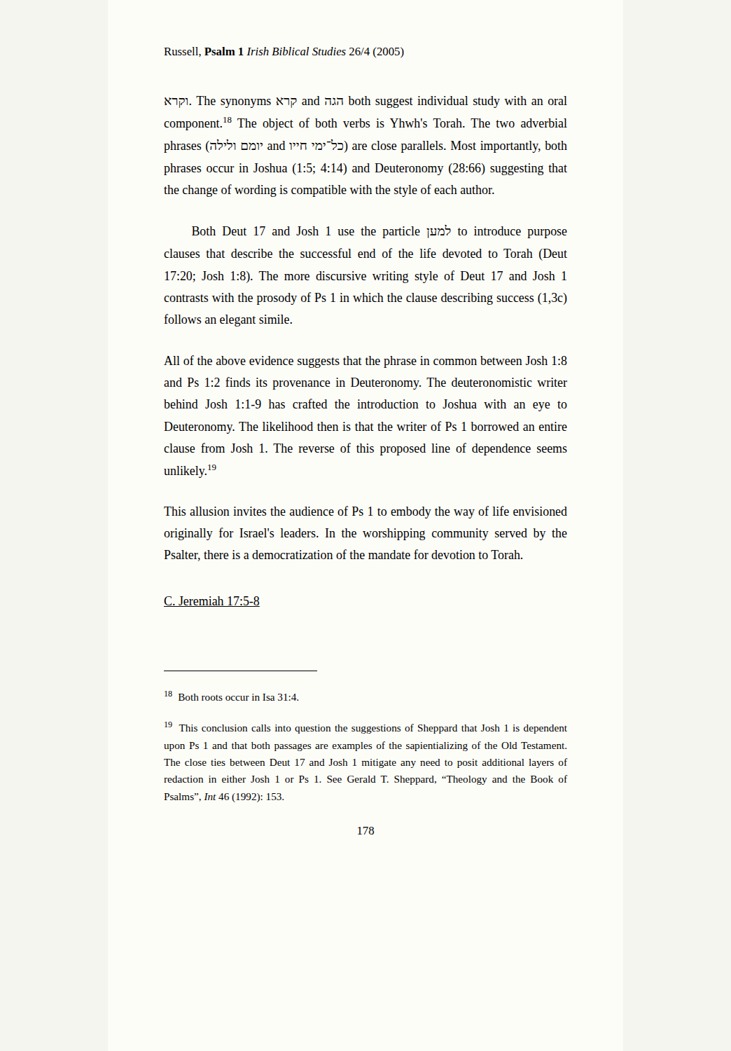Russell, Psalm 1 Irish Biblical Studies 26/4 (2005)
וקרא. The synonyms קרא and הגה both suggest individual study with an oral component.18 The object of both verbs is Yhwh's Torah. The two adverbial phrases (יומם ולילה and כל־ימי חייו) are close parallels. Most importantly, both phrases occur in Joshua (1:5; 4:14) and Deuteronomy (28:66) suggesting that the change of wording is compatible with the style of each author.
Both Deut 17 and Josh 1 use the particle למען to introduce purpose clauses that describe the successful end of the life devoted to Torah (Deut 17:20; Josh 1:8). The more discursive writing style of Deut 17 and Josh 1 contrasts with the prosody of Ps 1 in which the clause describing success (1,3c) follows an elegant simile.
All of the above evidence suggests that the phrase in common between Josh 1:8 and Ps 1:2 finds its provenance in Deuteronomy. The deuteronomistic writer behind Josh 1:1-9 has crafted the introduction to Joshua with an eye to Deuteronomy. The likelihood then is that the writer of Ps 1 borrowed an entire clause from Josh 1. The reverse of this proposed line of dependence seems unlikely.19
This allusion invites the audience of Ps 1 to embody the way of life envisioned originally for Israel's leaders. In the worshipping community served by the Psalter, there is a democratization of the mandate for devotion to Torah.
C. Jeremiah 17:5-8
18 Both roots occur in Isa 31:4.
19 This conclusion calls into question the suggestions of Sheppard that Josh 1 is dependent upon Ps 1 and that both passages are examples of the sapientializing of the Old Testament. The close ties between Deut 17 and Josh 1 mitigate any need to posit additional layers of redaction in either Josh 1 or Ps 1. See Gerald T. Sheppard, “Theology and the Book of Psalms”, Int 46 (1992): 153.
178